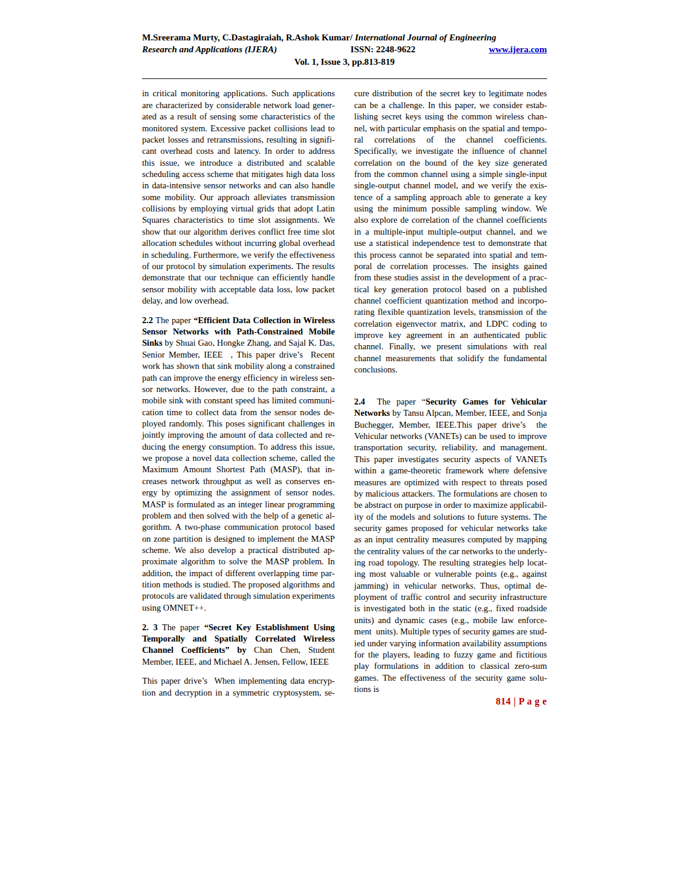M.Sreerama Murty, C.Dastagiraiah, R.Ashok Kumar/ International Journal of Engineering
Research and Applications (IJERA) ISSN: 2248-9622 www.ijera.com
Vol. 1, Issue 3, pp.813-819
in critical monitoring applications. Such applications are characterized by considerable network load generated as a result of sensing some characteristics of the monitored system. Excessive packet collisions lead to packet losses and retransmissions, resulting in significant overhead costs and latency. In order to address this issue, we introduce a distributed and scalable scheduling access scheme that mitigates high data loss in data-intensive sensor networks and can also handle some mobility. Our approach alleviates transmission collisions by employing virtual grids that adopt Latin Squares characteristics to time slot assignments. We show that our algorithm derives conflict free time slot allocation schedules without incurring global overhead in scheduling. Furthermore, we verify the effectiveness of our protocol by simulation experiments. The results demonstrate that our technique can efficiently handle sensor mobility with acceptable data loss, low packet delay, and low overhead.
2.2 The paper “Efficient Data Collection in Wireless Sensor Networks with Path-Constrained Mobile Sinks by Shuai Gao, Hongke Zhang, and Sajal K. Das, Senior Member, IEEE , This paper drive’s Recent work has shown that sink mobility along a constrained path can improve the energy efficiency in wireless sensor networks. However, due to the path constraint, a mobile sink with constant speed has limited communication time to collect data from the sensor nodes deployed randomly. This poses significant challenges in jointly improving the amount of data collected and reducing the energy consumption. To address this issue, we propose a novel data collection scheme, called the Maximum Amount Shortest Path (MASP), that increases network throughput as well as conserves energy by optimizing the assignment of sensor nodes. MASP is formulated as an integer linear programming problem and then solved with the help of a genetic algorithm. A two-phase communication protocol based on zone partition is designed to implement the MASP scheme. We also develop a practical distributed approximate algorithm to solve the MASP problem. In addition, the impact of different overlapping time partition methods is studied. The proposed algorithms and protocols are validated through simulation experiments using OMNET++.
2. 3 The paper “Secret Key Establishment Using Temporally and Spatially Correlated Wireless Channel Coefficients” by Chan Chen, Student Member, IEEE, and Michael A. Jensen, Fellow, IEEE
This paper drive’s When implementing data encryption and decryption in a symmetric cryptosystem, secure distribution of the secret key to legitimate nodes can be a challenge. In this paper, we consider establishing secret keys using the common wireless channel, with particular emphasis on the spatial and temporal correlations of the channel coefficients. Specifically, we investigate the influence of channel correlation on the bound of the key size generated from the common channel using a simple single-input single-output channel model, and we verify the existence of a sampling approach able to generate a key using the minimum possible sampling window. We also explore de correlation of the channel coefficients in a multiple-input multiple-output channel, and we use a statistical independence test to demonstrate that this process cannot be separated into spatial and temporal de correlation processes. The insights gained from these studies assist in the development of a practical key generation protocol based on a published channel coefficient quantization method and incorporating flexible quantization levels, transmission of the correlation eigenvector matrix, and LDPC coding to improve key agreement in an authenticated public channel. Finally, we present simulations with real channel measurements that solidify the fundamental conclusions.
2.4 The paper “Security Games for Vehicular Networks by Tansu Alpcan, Member, IEEE, and Sonja Buchegger, Member, IEEE.This paper drive’s the Vehicular networks (VANETs) can be used to improve transportation security, reliability, and management. This paper investigates security aspects of VANETs within a game-theoretic framework where defensive measures are optimized with respect to threats posed by malicious attackers. The formulations are chosen to be abstract on purpose in order to maximize applicability of the models and solutions to future systems. The security games proposed for vehicular networks take as an input centrality measures computed by mapping the centrality values of the car networks to the underlying road topology. The resulting strategies help locating most valuable or vulnerable points (e.g., against jamming) in vehicular networks. Thus, optimal deployment of traffic control and security infrastructure is investigated both in the static (e.g., fixed roadside units) and dynamic cases (e.g., mobile law enforcement units). Multiple types of security games are studied under varying information availability assumptions for the players, leading to fuzzy game and fictitious play formulations in addition to classical zero-sum games. The effectiveness of the security game solutions is
814 | P a g e